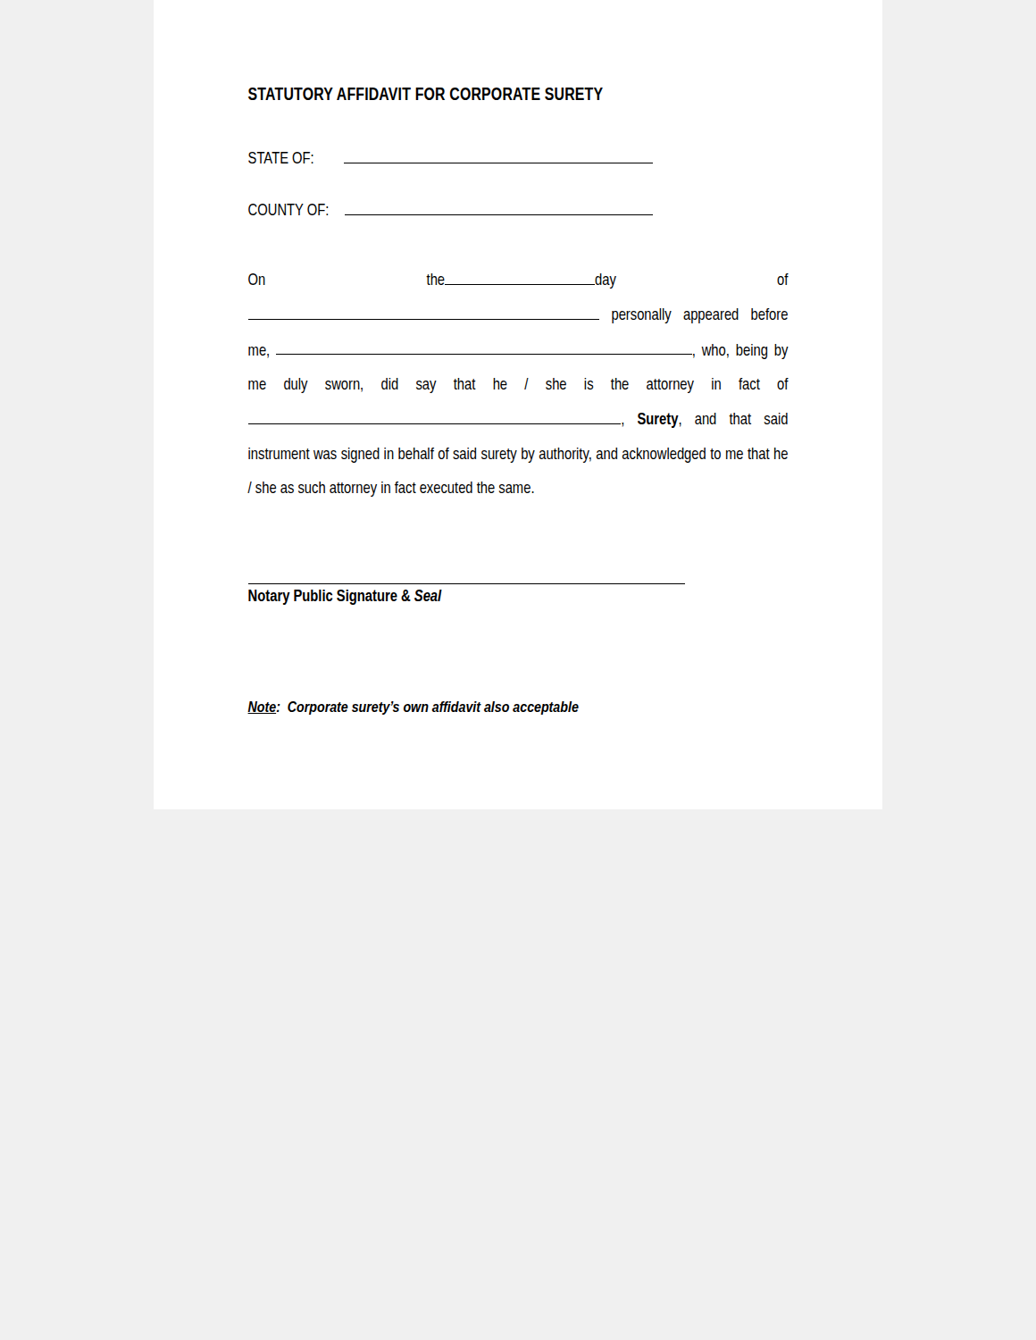STATUTORY AFFIDAVIT FOR CORPORATE SURETY
STATE OF:
COUNTY OF:
On the day of personally appeared before me, , who, being by me duly sworn, did say that he / she is the attorney in fact of , Surety, and that said instrument was signed in behalf of said surety by authority, and acknowledged to me that he / she as such attorney in fact executed the same.
Notary Public Signature & Seal
Note: Corporate surety’s own affidavit also acceptable